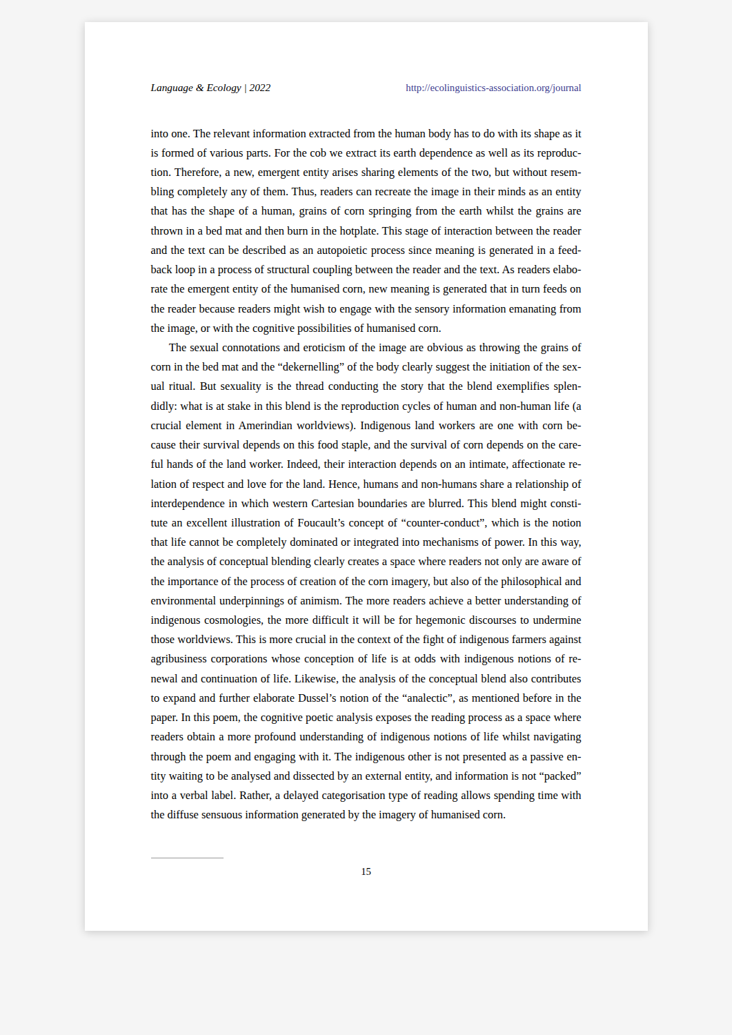Language & Ecology | 2022 http://ecolinguistics-association.org/journal
into one. The relevant information extracted from the human body has to do with its shape as it is formed of various parts. For the cob we extract its earth dependence as well as its reproduction. Therefore, a new, emergent entity arises sharing elements of the two, but without resembling completely any of them. Thus, readers can recreate the image in their minds as an entity that has the shape of a human, grains of corn springing from the earth whilst the grains are thrown in a bed mat and then burn in the hotplate. This stage of interaction between the reader and the text can be described as an autopoietic process since meaning is generated in a feedback loop in a process of structural coupling between the reader and the text. As readers elaborate the emergent entity of the humanised corn, new meaning is generated that in turn feeds on the reader because readers might wish to engage with the sensory information emanating from the image, or with the cognitive possibilities of humanised corn.
The sexual connotations and eroticism of the image are obvious as throwing the grains of corn in the bed mat and the “dekernelling” of the body clearly suggest the initiation of the sexual ritual. But sexuality is the thread conducting the story that the blend exemplifies splendidly: what is at stake in this blend is the reproduction cycles of human and non-human life (a crucial element in Amerindian worldviews). Indigenous land workers are one with corn because their survival depends on this food staple, and the survival of corn depends on the careful hands of the land worker. Indeed, their interaction depends on an intimate, affectionate relation of respect and love for the land. Hence, humans and non-humans share a relationship of interdependence in which western Cartesian boundaries are blurred. This blend might constitute an excellent illustration of Foucault’s concept of “counter-conduct”, which is the notion that life cannot be completely dominated or integrated into mechanisms of power. In this way, the analysis of conceptual blending clearly creates a space where readers not only are aware of the importance of the process of creation of the corn imagery, but also of the philosophical and environmental underpinnings of animism. The more readers achieve a better understanding of indigenous cosmologies, the more difficult it will be for hegemonic discourses to undermine those worldviews. This is more crucial in the context of the fight of indigenous farmers against agribusiness corporations whose conception of life is at odds with indigenous notions of renewal and continuation of life. Likewise, the analysis of the conceptual blend also contributes to expand and further elaborate Dussel’s notion of the “analectic”, as mentioned before in the paper. In this poem, the cognitive poetic analysis exposes the reading process as a space where readers obtain a more profound understanding of indigenous notions of life whilst navigating through the poem and engaging with it. The indigenous other is not presented as a passive entity waiting to be analysed and dissected by an external entity, and information is not “packed” into a verbal label. Rather, a delayed categorisation type of reading allows spending time with the diffuse sensuous information generated by the imagery of humanised corn.
15